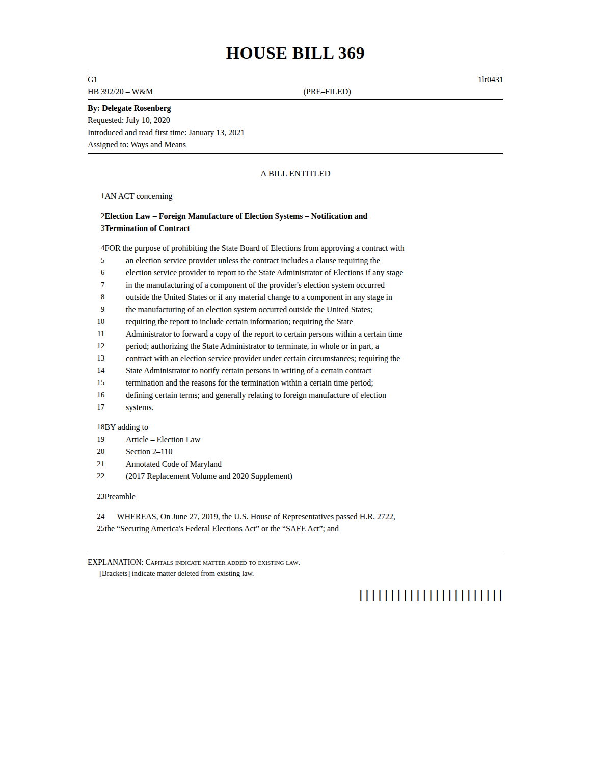HOUSE BILL 369
G1 1lr0431
HB 392/20 – W&M (PRE–FILED)
By: Delegate Rosenberg
Requested: July 10, 2020
Introduced and read first time: January 13, 2021
Assigned to: Ways and Means
A BILL ENTITLED
| 1 | AN ACT concerning |
| 2 | Election Law – Foreign Manufacture of Election Systems – Notification and |
| 3 | Termination of Contract |
| 4 | FOR the purpose of prohibiting the State Board of Elections from approving a contract with |
| 5 | an election service provider unless the contract includes a clause requiring the |
| 6 | election service provider to report to the State Administrator of Elections if any stage |
| 7 | in the manufacturing of a component of the provider's election system occurred |
| 8 | outside the United States or if any material change to a component in any stage in |
| 9 | the manufacturing of an election system occurred outside the United States; |
| 10 | requiring the report to include certain information; requiring the State |
| 11 | Administrator to forward a copy of the report to certain persons within a certain time |
| 12 | period; authorizing the State Administrator to terminate, in whole or in part, a |
| 13 | contract with an election service provider under certain circumstances; requiring the |
| 14 | State Administrator to notify certain persons in writing of a certain contract |
| 15 | termination and the reasons for the termination within a certain time period; |
| 16 | defining certain terms; and generally relating to foreign manufacture of election |
| 17 | systems. |
| 18 | BY adding to |
| 19 | Article – Election Law |
| 20 | Section 2–110 |
| 21 | Annotated Code of Maryland |
| 22 | (2017 Replacement Volume and 2020 Supplement) |
| 23 | Preamble |
| 24 | WHEREAS, On June 27, 2019, the U.S. House of Representatives passed H.R. 2722, |
| 25 | the “Securing America's Federal Elections Act” or the “SAFE Act”; and |
EXPLANATION: Capitals indicate matter added to existing law. [Brackets] indicate matter deleted from existing law.
|||||||||||||||||||||||